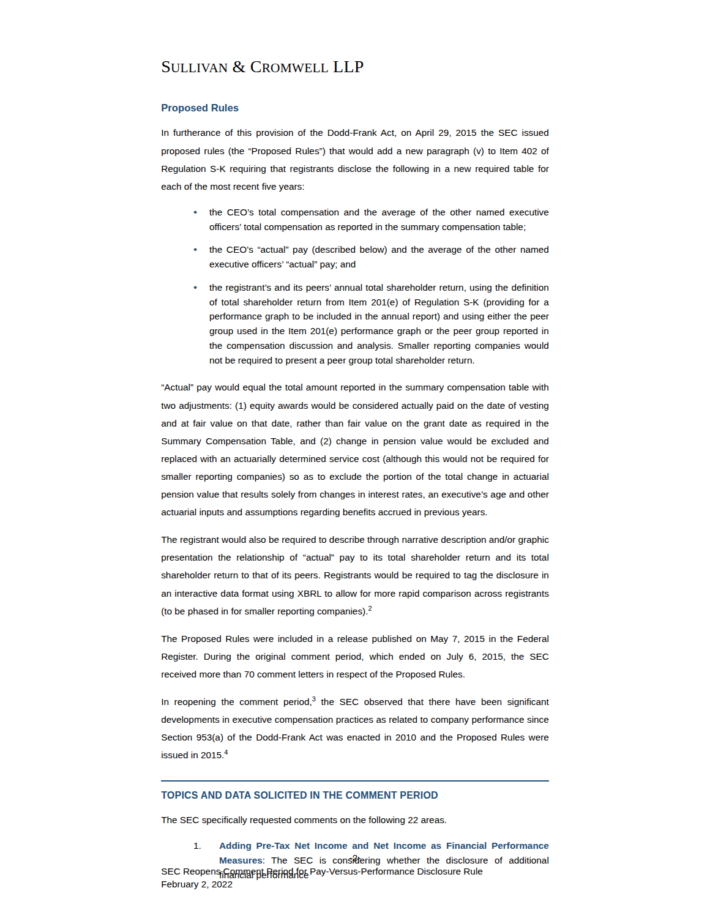SULLIVAN & CROMWELL LLP
Proposed Rules
In furtherance of this provision of the Dodd-Frank Act, on April 29, 2015 the SEC issued proposed rules (the “Proposed Rules”) that would add a new paragraph (v) to Item 402 of Regulation S-K requiring that registrants disclose the following in a new required table for each of the most recent five years:
the CEO’s total compensation and the average of the other named executive officers’ total compensation as reported in the summary compensation table;
the CEO’s “actual” pay (described below) and the average of the other named executive officers’ “actual” pay; and
the registrant’s and its peers’ annual total shareholder return, using the definition of total shareholder return from Item 201(e) of Regulation S-K (providing for a performance graph to be included in the annual report) and using either the peer group used in the Item 201(e) performance graph or the peer group reported in the compensation discussion and analysis. Smaller reporting companies would not be required to present a peer group total shareholder return.
“Actual” pay would equal the total amount reported in the summary compensation table with two adjustments: (1) equity awards would be considered actually paid on the date of vesting and at fair value on that date, rather than fair value on the grant date as required in the Summary Compensation Table, and (2) change in pension value would be excluded and replaced with an actuarially determined service cost (although this would not be required for smaller reporting companies) so as to exclude the portion of the total change in actuarial pension value that results solely from changes in interest rates, an executive’s age and other actuarial inputs and assumptions regarding benefits accrued in previous years.
The registrant would also be required to describe through narrative description and/or graphic presentation the relationship of “actual” pay to its total shareholder return and its total shareholder return to that of its peers. Registrants would be required to tag the disclosure in an interactive data format using XBRL to allow for more rapid comparison across registrants (to be phased in for smaller reporting companies).2
The Proposed Rules were included in a release published on May 7, 2015 in the Federal Register. During the original comment period, which ended on July 6, 2015, the SEC received more than 70 comment letters in respect of the Proposed Rules.
In reopening the comment period,3 the SEC observed that there have been significant developments in executive compensation practices as related to company performance since Section 953(a) of the Dodd-Frank Act was enacted in 2010 and the Proposed Rules were issued in 2015.4
TOPICS AND DATA SOLICITED IN THE COMMENT PERIOD
The SEC specifically requested comments on the following 22 areas.
1.
Adding Pre-Tax Net Income and Net Income as Financial Performance Measures: The SEC is considering whether the disclosure of additional financial performance
-2-
SEC Reopens Comment Period for Pay-Versus-Performance Disclosure Rule
February 2, 2022